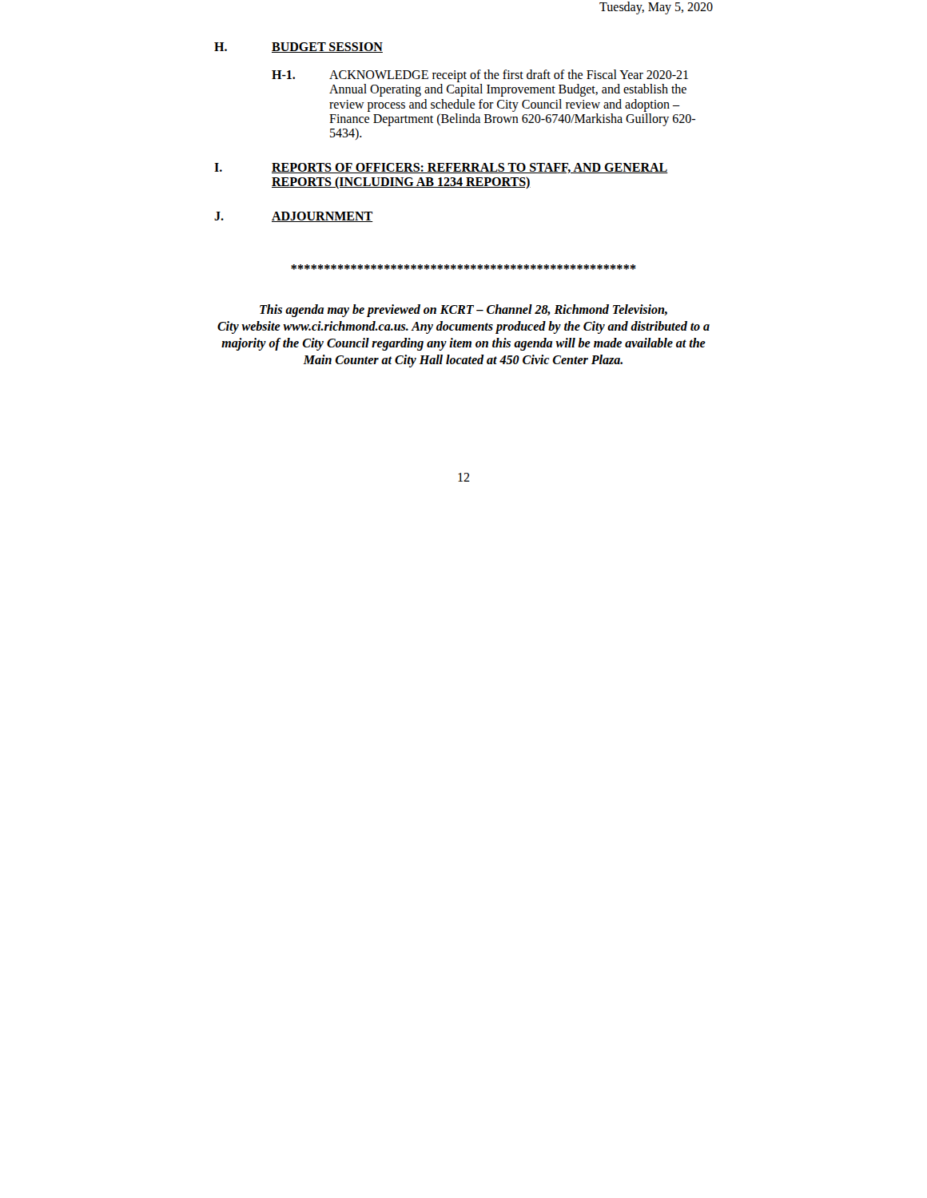Tuesday, May 5, 2020
H.
BUDGET SESSION
H-1.
ACKNOWLEDGE receipt of the first draft of the Fiscal Year 2020-21 Annual Operating and Capital Improvement Budget, and establish the review process and schedule for City Council review and adoption – Finance Department (Belinda Brown 620-6740/Markisha Guillory 620-5434).
I.
REPORTS OF OFFICERS: REFERRALS TO STAFF, AND GENERAL REPORTS (INCLUDING AB 1234 REPORTS)
J.
ADJOURNMENT
****************************************************
This agenda may be previewed on KCRT – Channel 28, Richmond Television,
City website www.ci.richmond.ca.us. Any documents produced by the City and distributed to a majority of the City Council regarding any item on this agenda will be made available at the
Main Counter at City Hall located at 450 Civic Center Plaza.
12